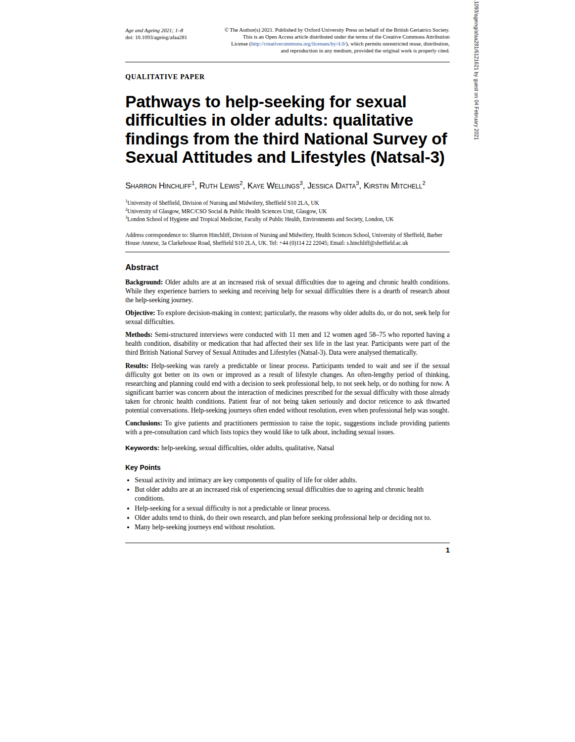Downloaded from https://academic.oup.com/ageing/advance-article/doi/10.1093/ageing/afaa281/6121621 by guest on 04 February 2021
Age and Ageing 2021; 1–8
doi: 10.1093/ageing/afaa281
© The Author(s) 2021. Published by Oxford University Press on behalf of the British Geriatrics Society.
This is an Open Access article distributed under the terms of the Creative Commons Attribution
License (http://creativecommons.org/licenses/by/4.0/), which permits unrestricted reuse, distribution,
and reproduction in any medium, provided the original work is properly cited.
QUALITATIVE PAPER
Pathways to help-seeking for sexual difficulties in older adults: qualitative findings from the third National Survey of Sexual Attitudes and Lifestyles (Natsal-3)
Sharron Hinchliff1, Ruth Lewis2, Kaye Wellings3, Jessica Datta3, Kirstin Mitchell2
1University of Sheffield, Division of Nursing and Midwifery, Sheffield S10 2LA, UK
2University of Glasgow, MRC/CSO Social & Public Health Sciences Unit, Glasgow, UK
3London School of Hygiene and Tropical Medicine, Faculty of Public Health, Environments and Society, London, UK
Address correspondence to: Sharron Hinchliff, Division of Nursing and Midwifery, Health Sciences School, University of Sheffield, Barber House Annexe, 3a Clarkehouse Road, Sheffield S10 2LA, UK. Tel: +44 (0)114 22 22045; Email: s.hinchliff@sheffield.ac.uk
Abstract
Background: Older adults are at an increased risk of sexual difficulties due to ageing and chronic health conditions. While they experience barriers to seeking and receiving help for sexual difficulties there is a dearth of research about the help-seeking journey.
Objective: To explore decision-making in context; particularly, the reasons why older adults do, or do not, seek help for sexual difficulties.
Methods: Semi-structured interviews were conducted with 11 men and 12 women aged 58–75 who reported having a health condition, disability or medication that had affected their sex life in the last year. Participants were part of the third British National Survey of Sexual Attitudes and Lifestyles (Natsal-3). Data were analysed thematically.
Results: Help-seeking was rarely a predictable or linear process. Participants tended to wait and see if the sexual difficulty got better on its own or improved as a result of lifestyle changes. An often-lengthy period of thinking, researching and planning could end with a decision to seek professional help, to not seek help, or do nothing for now. A significant barrier was concern about the interaction of medicines prescribed for the sexual difficulty with those already taken for chronic health conditions. Patient fear of not being taken seriously and doctor reticence to ask thwarted potential conversations. Help-seeking journeys often ended without resolution, even when professional help was sought.
Conclusions: To give patients and practitioners permission to raise the topic, suggestions include providing patients with a pre-consultation card which lists topics they would like to talk about, including sexual issues.
Keywords: help-seeking, sexual difficulties, older adults, qualitative, Natsal
Key Points
Sexual activity and intimacy are key components of quality of life for older adults.
But older adults are at an increased risk of experiencing sexual difficulties due to ageing and chronic health conditions.
Help-seeking for a sexual difficulty is not a predictable or linear process.
Older adults tend to think, do their own research, and plan before seeking professional help or deciding not to.
Many help-seeking journeys end without resolution.
1